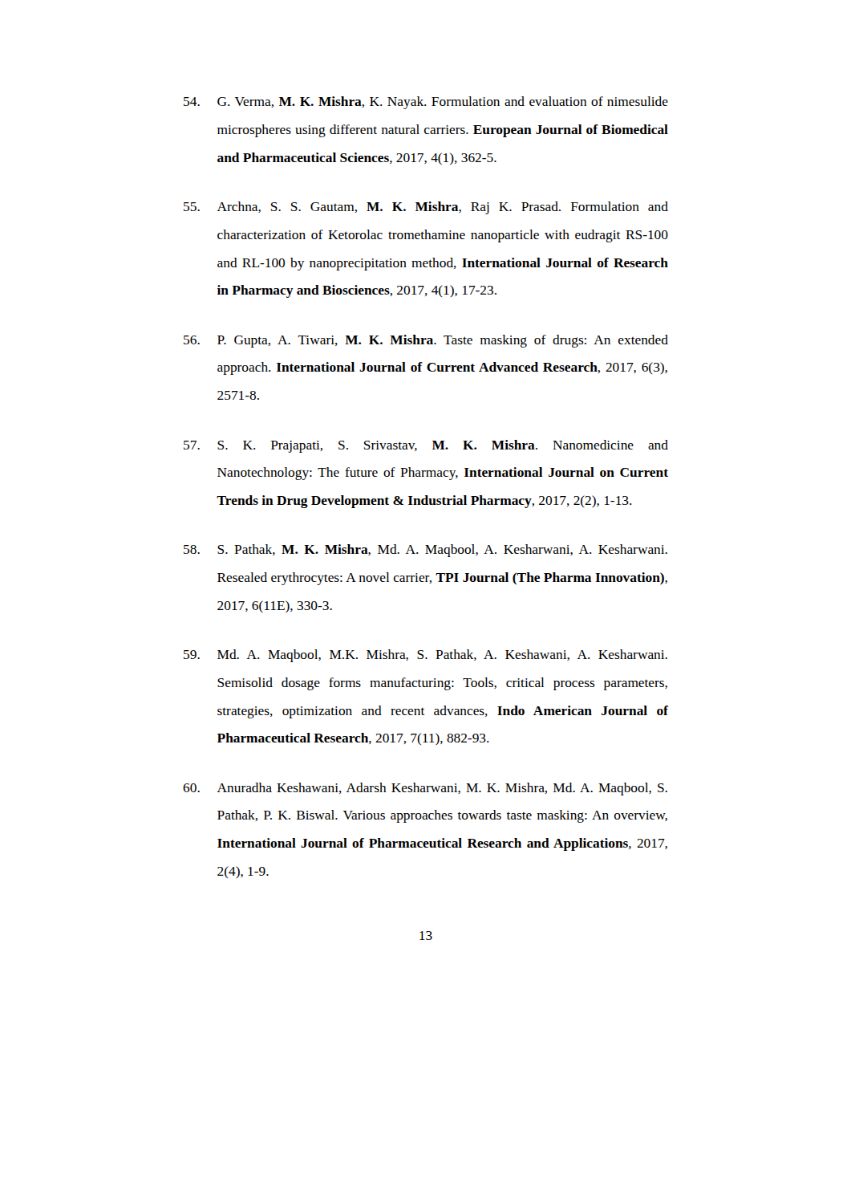G. Verma, M. K. Mishra, K. Nayak. Formulation and evaluation of nimesulide microspheres using different natural carriers. European Journal of Biomedical and Pharmaceutical Sciences, 2017, 4(1), 362-5.
Archna, S. S. Gautam, M. K. Mishra, Raj K. Prasad. Formulation and characterization of Ketorolac tromethamine nanoparticle with eudragit RS-100 and RL-100 by nanoprecipitation method, International Journal of Research in Pharmacy and Biosciences, 2017, 4(1), 17-23.
P. Gupta, A. Tiwari, M. K. Mishra. Taste masking of drugs: An extended approach. International Journal of Current Advanced Research, 2017, 6(3), 2571-8.
S. K. Prajapati, S. Srivastav, M. K. Mishra. Nanomedicine and Nanotechnology: The future of Pharmacy, International Journal on Current Trends in Drug Development & Industrial Pharmacy, 2017, 2(2), 1-13.
S. Pathak, M. K. Mishra, Md. A. Maqbool, A. Kesharwani, A. Kesharwani. Resealed erythrocytes: A novel carrier, TPI Journal (The Pharma Innovation), 2017, 6(11E), 330-3.
Md. A. Maqbool, M.K. Mishra, S. Pathak, A. Keshawani, A. Kesharwani. Semisolid dosage forms manufacturing: Tools, critical process parameters, strategies, optimization and recent advances, Indo American Journal of Pharmaceutical Research, 2017, 7(11), 882-93.
Anuradha Keshawani, Adarsh Kesharwani, M. K. Mishra, Md. A. Maqbool, S. Pathak, P. K. Biswal. Various approaches towards taste masking: An overview, International Journal of Pharmaceutical Research and Applications, 2017, 2(4), 1-9.
13